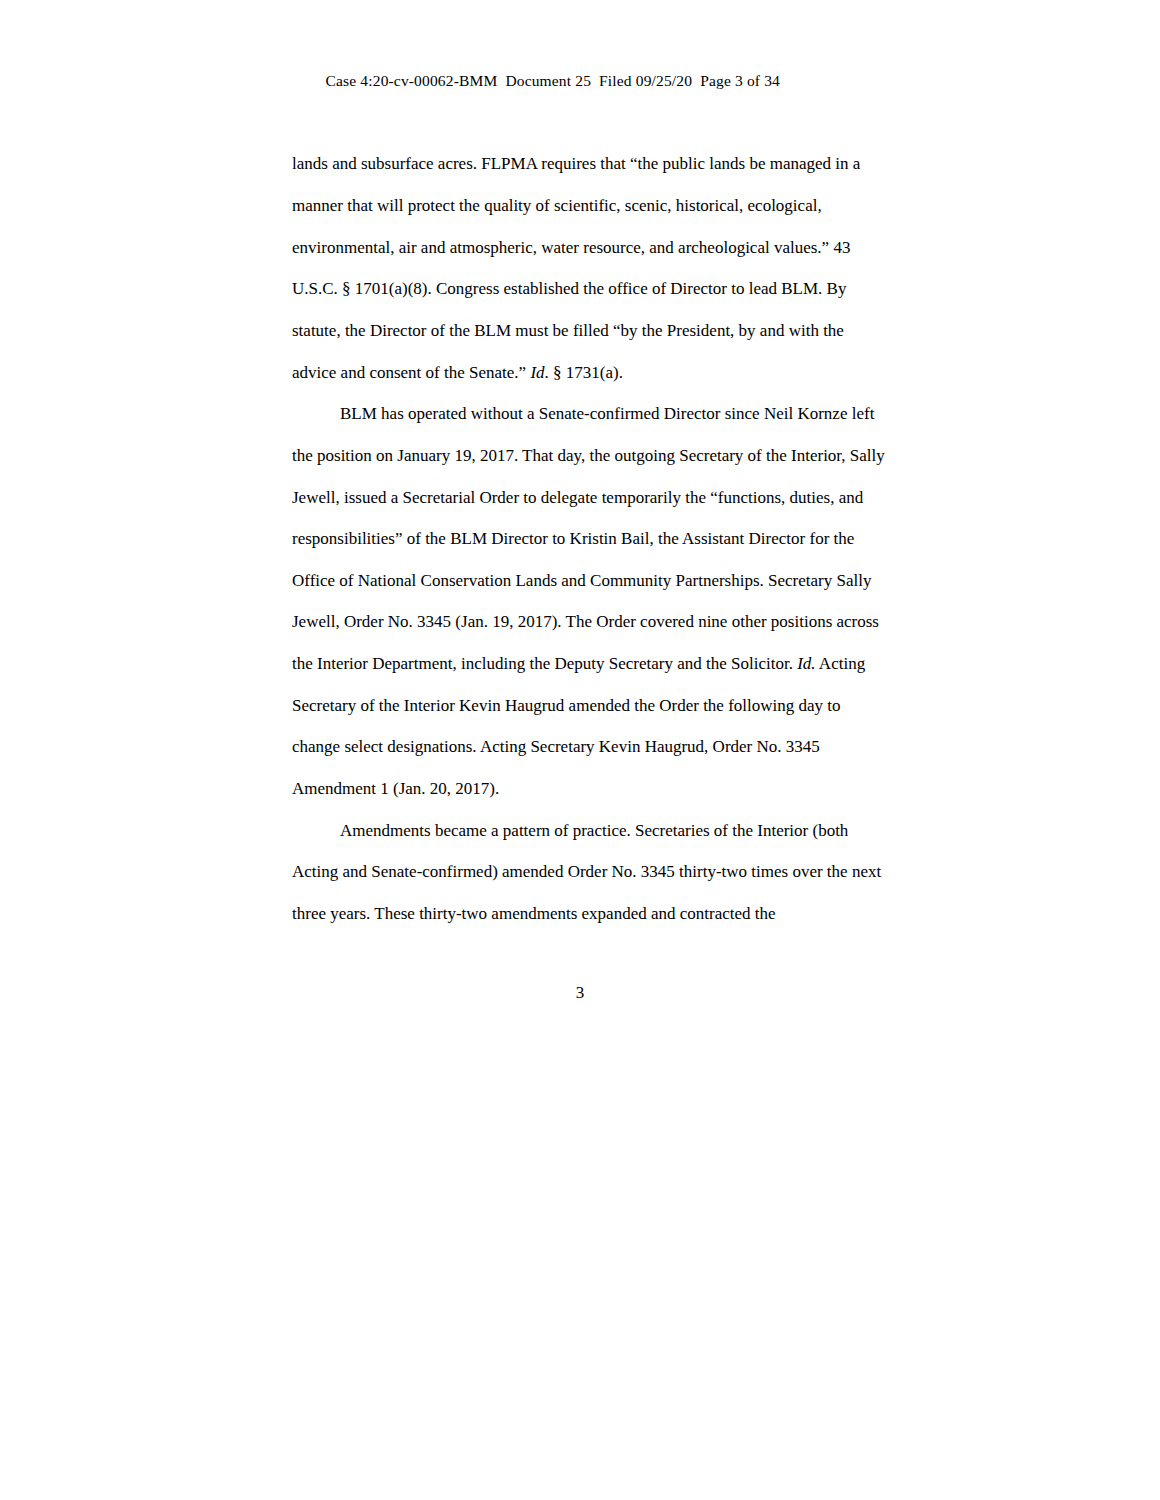Case 4:20-cv-00062-BMM Document 25 Filed 09/25/20 Page 3 of 34
lands and subsurface acres. FLPMA requires that “the public lands be managed in a manner that will protect the quality of scientific, scenic, historical, ecological, environmental, air and atmospheric, water resource, and archeological values.” 43 U.S.C. § 1701(a)(8). Congress established the office of Director to lead BLM. By statute, the Director of the BLM must be filled “by the President, by and with the advice and consent of the Senate.” Id. § 1731(a).
BLM has operated without a Senate-confirmed Director since Neil Kornze left the position on January 19, 2017. That day, the outgoing Secretary of the Interior, Sally Jewell, issued a Secretarial Order to delegate temporarily the “functions, duties, and responsibilities” of the BLM Director to Kristin Bail, the Assistant Director for the Office of National Conservation Lands and Community Partnerships. Secretary Sally Jewell, Order No. 3345 (Jan. 19, 2017). The Order covered nine other positions across the Interior Department, including the Deputy Secretary and the Solicitor. Id. Acting Secretary of the Interior Kevin Haugrud amended the Order the following day to change select designations. Acting Secretary Kevin Haugrud, Order No. 3345 Amendment 1 (Jan. 20, 2017).
Amendments became a pattern of practice. Secretaries of the Interior (both Acting and Senate-confirmed) amended Order No. 3345 thirty-two times over the next three years. These thirty-two amendments expanded and contracted the
3